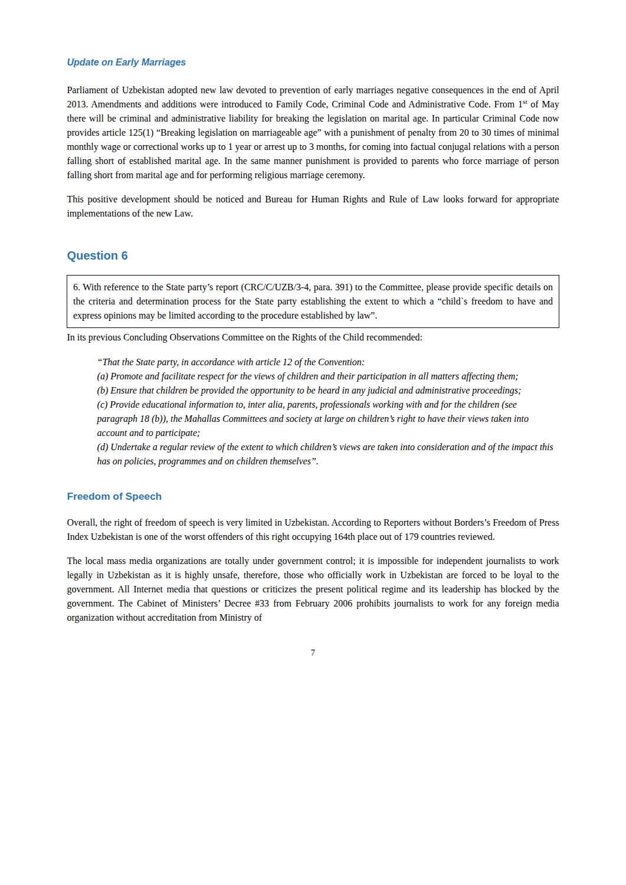Update on Early Marriages
Parliament of Uzbekistan adopted new law devoted to prevention of early marriages negative consequences in the end of April 2013. Amendments and additions were introduced to Family Code, Criminal Code and Administrative Code. From 1st of May there will be criminal and administrative liability for breaking the legislation on marital age. In particular Criminal Code now provides article 125(1) “Breaking legislation on marriageable age” with a punishment of penalty from 20 to 30 times of minimal monthly wage or correctional works up to 1 year or arrest up to 3 months, for coming into factual conjugal relations with a person falling short of established marital age. In the same manner punishment is provided to parents who force marriage of person falling short from marital age and for performing religious marriage ceremony.
This positive development should be noticed and Bureau for Human Rights and Rule of Law looks forward for appropriate implementations of the new Law.
Question 6
6. With reference to the State party’s report (CRC/C/UZB/3-4, para. 391) to the Committee, please provide specific details on the criteria and determination process for the State party establishing the extent to which a “child`s freedom to have and express opinions may be limited according to the procedure established by law”.
In its previous Concluding Observations Committee on the Rights of the Child recommended:
“That the State party, in accordance with article 12 of the Convention:
(a) Promote and facilitate respect for the views of children and their participation in all matters affecting them;
(b) Ensure that children be provided the opportunity to be heard in any judicial and administrative proceedings;
(c) Provide educational information to, inter alia, parents, professionals working with and for the children (see paragraph 18 (b)), the Mahallas Committees and society at large on children’s right to have their views taken into account and to participate;
(d) Undertake a regular review of the extent to which children’s views are taken into consideration and of the impact this has on policies, programmes and on children themselves”.
Freedom of Speech
Overall, the right of freedom of speech is very limited in Uzbekistan. According to Reporters without Borders’s Freedom of Press Index Uzbekistan is one of the worst offenders of this right occupying 164th place out of 179 countries reviewed.
The local mass media organizations are totally under government control; it is impossible for independent journalists to work legally in Uzbekistan as it is highly unsafe, therefore, those who officially work in Uzbekistan are forced to be loyal to the government. All Internet media that questions or criticizes the present political regime and its leadership has blocked by the government. The Cabinet of Ministers’ Decree #33 from February 2006 prohibits journalists to work for any foreign media organization without accreditation from Ministry of
7